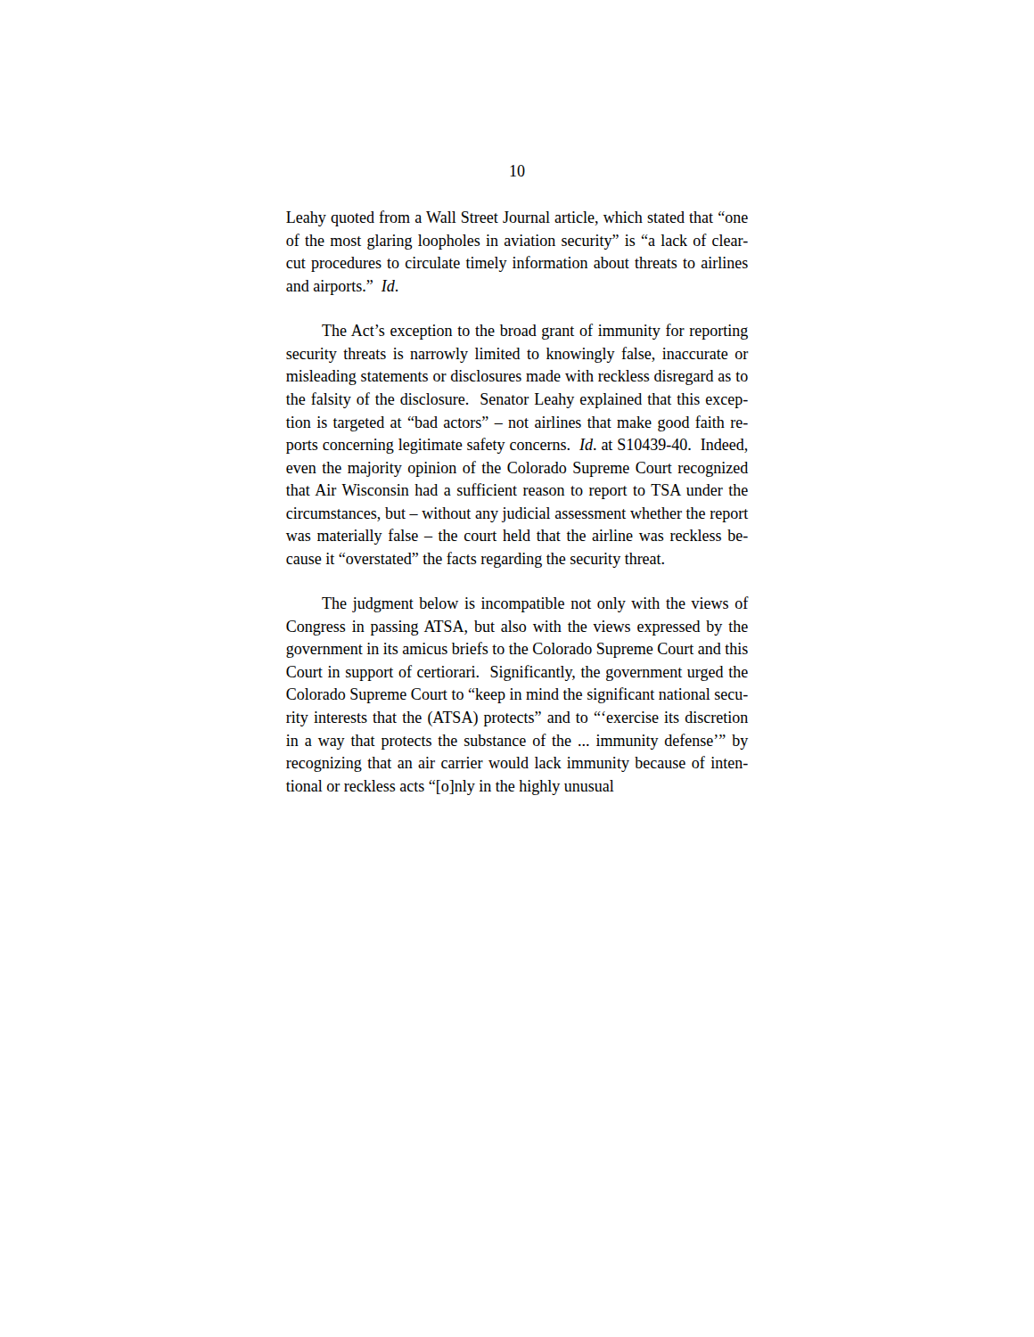10
Leahy quoted from a Wall Street Journal article, which stated that “one of the most glaring loopholes in aviation security” is “a lack of clear-cut procedures to circulate timely information about threats to airlines and airports.” Id.
The Act’s exception to the broad grant of immunity for reporting security threats is narrowly limited to knowingly false, inaccurate or misleading statements or disclosures made with reckless disregard as to the falsity of the disclosure. Senator Leahy explained that this exception is targeted at “bad actors” – not airlines that make good faith reports concerning legitimate safety concerns. Id. at S10439-40. Indeed, even the majority opinion of the Colorado Supreme Court recognized that Air Wisconsin had a sufficient reason to report to TSA under the circumstances, but – without any judicial assessment whether the report was materially false – the court held that the airline was reckless because it “overstated” the facts regarding the security threat.
The judgment below is incompatible not only with the views of Congress in passing ATSA, but also with the views expressed by the government in its amicus briefs to the Colorado Supreme Court and this Court in support of certiorari. Significantly, the government urged the Colorado Supreme Court to “keep in mind the significant national security interests that the (ATSA) protects” and to “‘exercise its discretion in a way that protects the substance of the ... immunity defense’” by recognizing that an air carrier would lack immunity because of intentional or reckless acts “[o]nly in the highly unusual